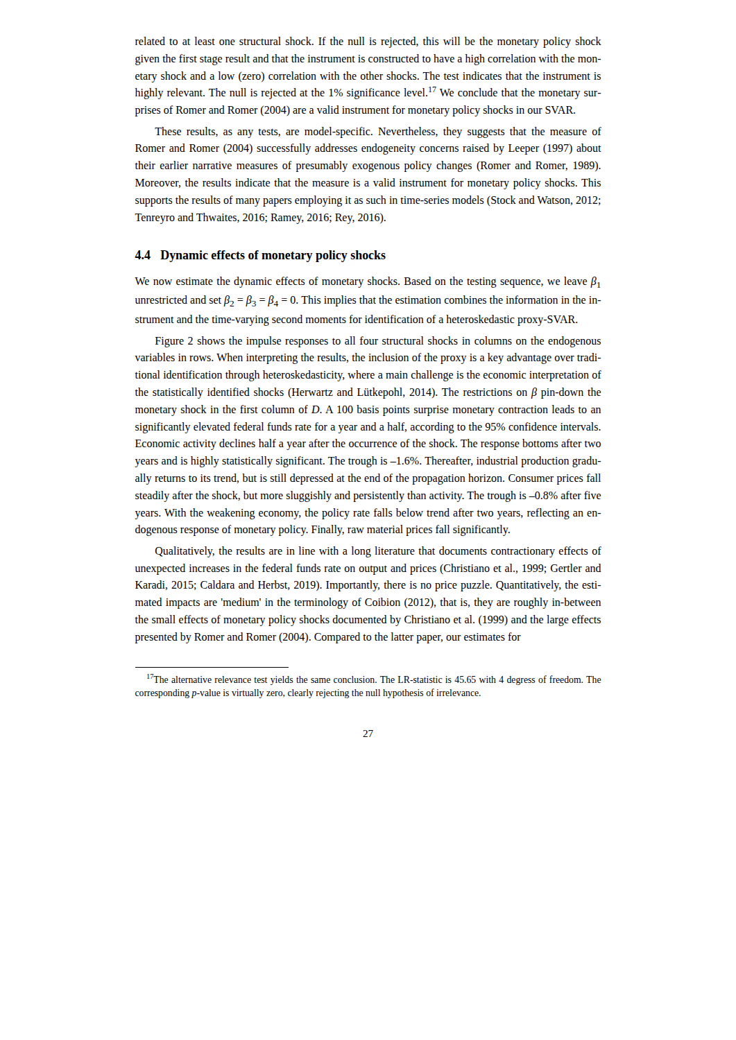related to at least one structural shock. If the null is rejected, this will be the monetary policy shock given the first stage result and that the instrument is constructed to have a high correlation with the monetary shock and a low (zero) correlation with the other shocks. The test indicates that the instrument is highly relevant. The null is rejected at the 1% significance level.17 We conclude that the monetary surprises of Romer and Romer (2004) are a valid instrument for monetary policy shocks in our SVAR.
These results, as any tests, are model-specific. Nevertheless, they suggests that the measure of Romer and Romer (2004) successfully addresses endogeneity concerns raised by Leeper (1997) about their earlier narrative measures of presumably exogenous policy changes (Romer and Romer, 1989). Moreover, the results indicate that the measure is a valid instrument for monetary policy shocks. This supports the results of many papers employing it as such in time-series models (Stock and Watson, 2012; Tenreyro and Thwaites, 2016; Ramey, 2016; Rey, 2016).
4.4 Dynamic effects of monetary policy shocks
We now estimate the dynamic effects of monetary shocks. Based on the testing sequence, we leave β1 unrestricted and set β2 = β3 = β4 = 0. This implies that the estimation combines the information in the instrument and the time-varying second moments for identification of a heteroskedastic proxy-SVAR.
Figure 2 shows the impulse responses to all four structural shocks in columns on the endogenous variables in rows. When interpreting the results, the inclusion of the proxy is a key advantage over traditional identification through heteroskedasticity, where a main challenge is the economic interpretation of the statistically identified shocks (Herwartz and Lütkepohl, 2014). The restrictions on β pin-down the monetary shock in the first column of D. A 100 basis points surprise monetary contraction leads to an significantly elevated federal funds rate for a year and a half, according to the 95% confidence intervals. Economic activity declines half a year after the occurrence of the shock. The response bottoms after two years and is highly statistically significant. The trough is –1.6%. Thereafter, industrial production gradually returns to its trend, but is still depressed at the end of the propagation horizon. Consumer prices fall steadily after the shock, but more sluggishly and persistently than activity. The trough is –0.8% after five years. With the weakening economy, the policy rate falls below trend after two years, reflecting an endogenous response of monetary policy. Finally, raw material prices fall significantly.
Qualitatively, the results are in line with a long literature that documents contractionary effects of unexpected increases in the federal funds rate on output and prices (Christiano et al., 1999; Gertler and Karadi, 2015; Caldara and Herbst, 2019). Importantly, there is no price puzzle. Quantitatively, the estimated impacts are 'medium' in the terminology of Coibion (2012), that is, they are roughly in-between the small effects of monetary policy shocks documented by Christiano et al. (1999) and the large effects presented by Romer and Romer (2004). Compared to the latter paper, our estimates for
17The alternative relevance test yields the same conclusion. The LR-statistic is 45.65 with 4 degress of freedom. The corresponding p-value is virtually zero, clearly rejecting the null hypothesis of irrelevance.
27